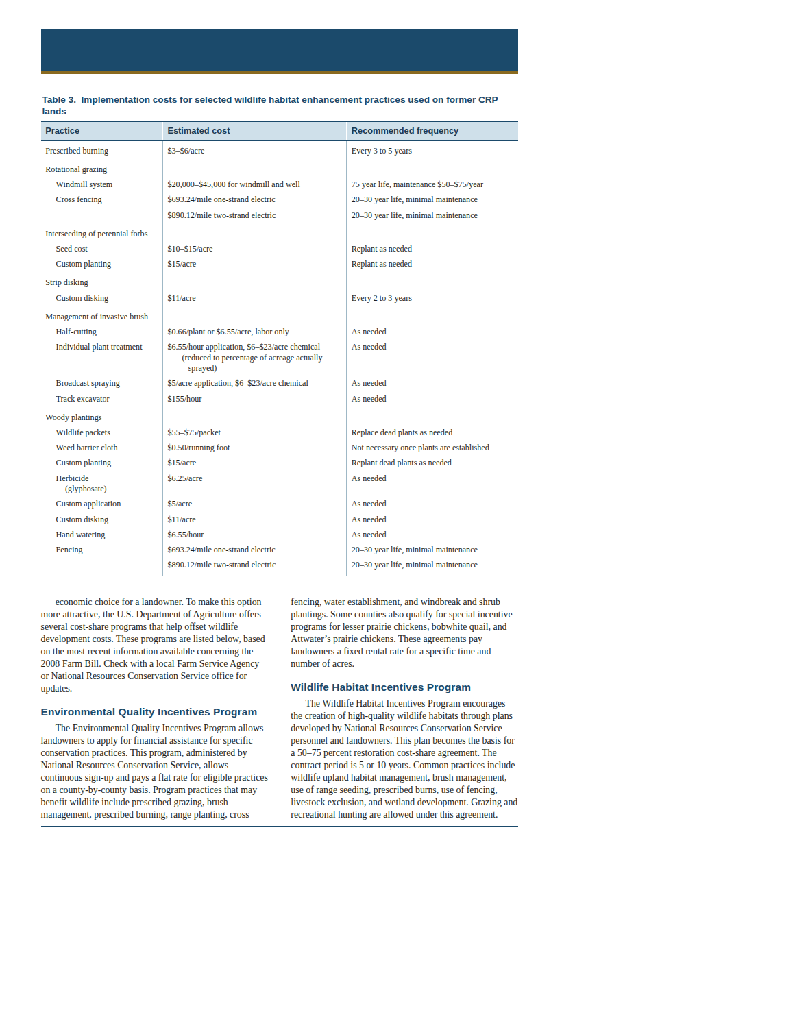Table 3. Implementation costs for selected wildlife habitat enhancement practices used on former CRP lands
| Practice | Estimated cost | Recommended frequency |
| --- | --- | --- |
| Prescribed burning | $3–$6/acre | Every 3 to 5 years |
| Rotational grazing | | |
| Windmill system | $20,000–$45,000 for windmill and well | 75 year life, maintenance $50–$75/year |
| Cross fencing | $693.24/mile one-strand electric | 20–30 year life, minimal maintenance |
| | $890.12/mile two-strand electric | 20–30 year life, minimal maintenance |
| Interseeding of perennial forbs | | |
| Seed cost | $10–$15/acre | Replant as needed |
| Custom planting | $15/acre | Replant as needed |
| Strip disking | | |
| Custom disking | $11/acre | Every 2 to 3 years |
| Management of invasive brush | | |
| Half-cutting | $0.66/plant or $6.55/acre, labor only | As needed |
| Individual plant treatment | $6.55/hour application, $6–$23/acre chemical (reduced to percentage of acreage actually sprayed) | As needed |
| Broadcast spraying | $5/acre application, $6–$23/acre chemical | As needed |
| Track excavator | $155/hour | As needed |
| Woody plantings | | |
| Wildlife packets | $55–$75/packet | Replace dead plants as needed |
| Weed barrier cloth | $0.50/running foot | Not necessary once plants are established |
| Custom planting | $15/acre | Replant dead plants as needed |
| Herbicide (glyphosate) | $6.25/acre | As needed |
| Custom application | $5/acre | As needed |
| Custom disking | $11/acre | As needed |
| Hand watering | $6.55/hour | As needed |
| Fencing | $693.24/mile one-strand electric | 20–30 year life, minimal maintenance |
| | $890.12/mile two-strand electric | 20–30 year life, minimal maintenance |
economic choice for a landowner. To make this option more attractive, the U.S. Department of Agriculture offers several cost-share programs that help offset wildlife development costs. These programs are listed below, based on the most recent information available concerning the 2008 Farm Bill. Check with a local Farm Service Agency or National Resources Conservation Service office for updates.
Environmental Quality Incentives Program
The Environmental Quality Incentives Program allows landowners to apply for financial assistance for specific conservation practices. This program, administered by National Resources Conservation Service, allows continuous sign-up and pays a flat rate for eligible practices on a county-by-county basis. Program practices that may benefit wildlife include prescribed grazing, brush management, prescribed burning, range planting, cross fencing, water establishment, and windbreak and shrub plantings. Some counties also qualify for special incentive programs for lesser prairie chickens, bobwhite quail, and Attwater’s prairie chickens. These agreements pay landowners a fixed rental rate for a specific time and number of acres.
Wildlife Habitat Incentives Program
The Wildlife Habitat Incentives Program encourages the creation of high-quality wildlife habitats through plans developed by National Resources Conservation Service personnel and landowners. This plan becomes the basis for a 50–75 percent restoration cost-share agreement. The contract period is 5 or 10 years. Common practices include wildlife upland habitat management, brush management, use of range seeding, prescribed burns, use of fencing, livestock exclusion, and wetland development. Grazing and recreational hunting are allowed under this agreement.